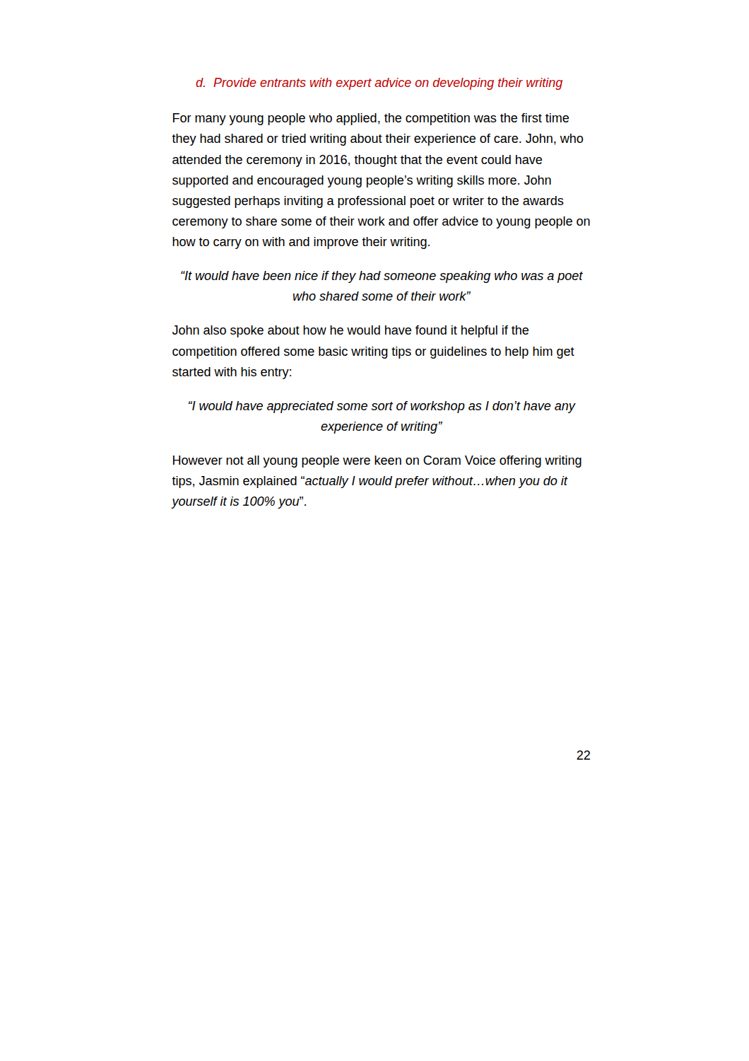d. Provide entrants with expert advice on developing their writing
For many young people who applied, the competition was the first time they had shared or tried writing about their experience of care. John, who attended the ceremony in 2016, thought that the event could have supported and encouraged young people’s writing skills more. John suggested perhaps inviting a professional poet or writer to the awards ceremony to share some of their work and offer advice to young people on how to carry on with and improve their writing.
“It would have been nice if they had someone speaking who was a poet who shared some of their work”
John also spoke about how he would have found it helpful if the competition offered some basic writing tips or guidelines to help him get started with his entry:
“I would have appreciated some sort of workshop as I don’t have any experience of writing”
However not all young people were keen on Coram Voice offering writing tips, Jasmin explained “actually I would prefer without…when you do it yourself it is 100% you”.
22